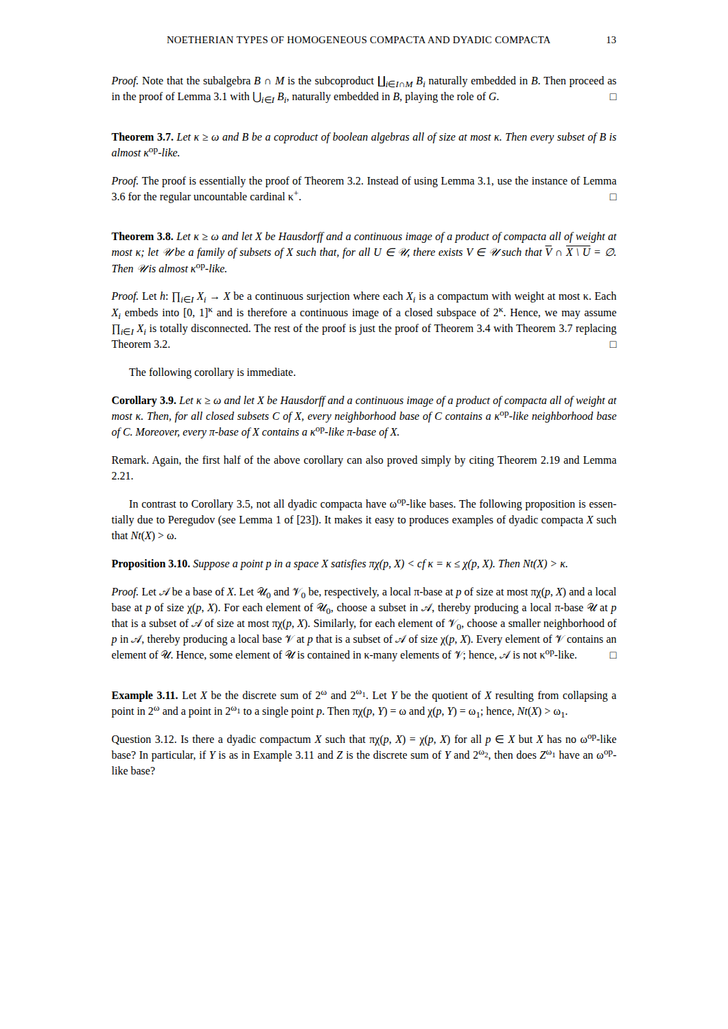NOETHERIAN TYPES OF HOMOGENEOUS COMPACTA AND DYADIC COMPACTA13
Proof. Note that the subalgebra B ∩ M is the subcoproduct ∐i∈I∩M Bi naturally embedded in B. Then proceed as in the proof of Lemma 3.1 with ⋃i∈I Bi, naturally embedded in B, playing the role of G.
Theorem 3.7. Let κ ≥ ω and B be a coproduct of boolean algebras all of size at most κ. Then every subset of B is almost κop-like.
Proof. The proof is essentially the proof of Theorem 3.2. Instead of using Lemma 3.1, use the instance of Lemma 3.6 for the regular uncountable cardinal κ+.
Theorem 3.8. Let κ ≥ ω and let X be Hausdorff and a continuous image of a product of compacta all of weight at most κ; let 𝒰 be a family of subsets of X such that, for all U ∈ 𝒰, there exists V ∈ 𝒰 such that V ∩ X \ U = ∅. Then 𝒰 is almost κop-like.
Proof. Let h: ∏i∈I Xi → X be a continuous surjection where each Xi is a compactum with weight at most κ. Each Xi embeds into [0, 1]κ and is therefore a continuous image of a closed subspace of 2κ. Hence, we may assume ∏i∈I Xi is totally disconnected. The rest of the proof is just the proof of Theorem 3.4 with Theorem 3.7 replacing Theorem 3.2.
The following corollary is immediate.
Corollary 3.9. Let κ ≥ ω and let X be Hausdorff and a continuous image of a product of compacta all of weight at most κ. Then, for all closed subsets C of X, every neighborhood base of C contains a κop-like neighborhood base of C. Moreover, every π-base of X contains a κop-like π-base of X.
Remark. Again, the first half of the above corollary can also proved simply by citing Theorem 2.19 and Lemma 2.21.
In contrast to Corollary 3.5, not all dyadic compacta have ωop-like bases. The following proposition is essentially due to Peregudov (see Lemma 1 of [23]). It makes it easy to produces examples of dyadic compacta X such that Nt(X) > ω.
Proposition 3.10. Suppose a point p in a space X satisfies πχ(p, X) < cf κ = κ ≤ χ(p, X). Then Nt(X) > κ.
Proof. Let 𝒜 be a base of X. Let 𝒰0 and 𝒱0 be, respectively, a local π-base at p of size at most πχ(p, X) and a local base at p of size χ(p, X). For each element of 𝒰0, choose a subset in 𝒜, thereby producing a local π-base 𝒰 at p that is a subset of 𝒜 of size at most πχ(p, X). Similarly, for each element of 𝒱0, choose a smaller neighborhood of p in 𝒜, thereby producing a local base 𝒱 at p that is a subset of 𝒜 of size χ(p, X). Every element of 𝒱 contains an element of 𝒰. Hence, some element of 𝒰 is contained in κ-many elements of 𝒱; hence, 𝒜 is not κop-like.
Example 3.11. Let X be the discrete sum of 2ω and 2ω1. Let Y be the quotient of X resulting from collapsing a point in 2ω and a point in 2ω1 to a single point p. Then πχ(p, Y) = ω and χ(p, Y) = ω1; hence, Nt(X) > ω1.
Question 3.12. Is there a dyadic compactum X such that πχ(p, X) = χ(p, X) for all p ∈ X but X has no ωop-like base? In particular, if Y is as in Example 3.11 and Z is the discrete sum of Y and 2ω2, then does Zω1 have an ωop-like base?